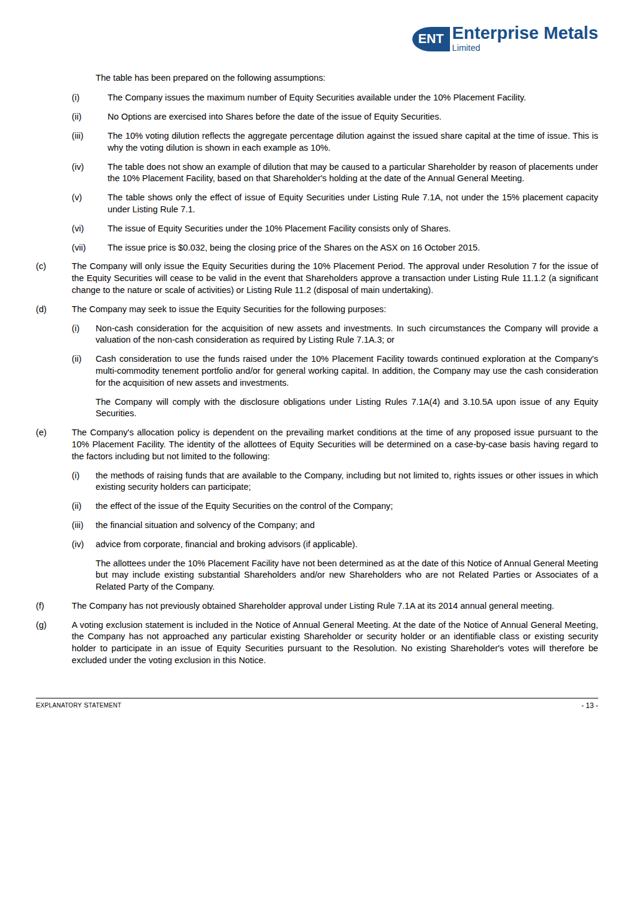ENT Enterprise Metals
Limited
The table has been prepared on the following assumptions:
| | (i) | The Company issues the maximum number of Equity Securities available under the 10% Placement Facility. |
| | (ii) | No Options are exercised into Shares before the date of the issue of Equity Securities. |
| | (iii) | The 10% voting dilution reflects the aggregate percentage dilution against the issued share capital at the time of issue. This is why the voting dilution is shown in each example as 10%. |
| | (iv) | The table does not show an example of dilution that may be caused to a particular Shareholder by reason of placements under the 10% Placement Facility, based on that Shareholder's holding at the date of the Annual General Meeting. |
| | (v) | The table shows only the effect of issue of Equity Securities under Listing Rule 7.1A, not under the 15% placement capacity under Listing Rule 7.1. |
| | (vi) | The issue of Equity Securities under the 10% Placement Facility consists only of Shares. |
| | (vii) | The issue price is $0.032, being the closing price of the Shares on the ASX on 16 October 2015. |
| (c) | The Company will only issue the Equity Securities during the 10% Placement Period. The approval under Resolution 7 for the issue of the Equity Securities will cease to be valid in the event that Shareholders approve a transaction under Listing Rule 11.1.2 (a significant change to the nature or scale of activities) or Listing Rule 11.2 (disposal of main undertaking). |
| (d) | The Company may seek to issue the Equity Securities for the following purposes: |
| | (i) | Non-cash consideration for the acquisition of new assets and investments. In such circumstances the Company will provide a valuation of the non-cash consideration as required by Listing Rule 7.1A.3; or |
| | (ii) | Cash consideration to use the funds raised under the 10% Placement Facility towards continued exploration at the Company's multi-commodity tenement portfolio and/or for general working capital. In addition, the Company may use the cash consideration for the acquisition of new assets and investments. |
The Company will comply with the disclosure obligations under Listing Rules 7.1A(4) and 3.10.5A upon issue of any Equity Securities.
| (e) | The Company's allocation policy is dependent on the prevailing market conditions at the time of any proposed issue pursuant to the 10% Placement Facility. The identity of the allottees of Equity Securities will be determined on a case-by-case basis having regard to the factors including but not limited to the following: |
| | (i) | the methods of raising funds that are available to the Company, including but not limited to, rights issues or other issues in which existing security holders can participate; |
| | (ii) | the effect of the issue of the Equity Securities on the control of the Company; |
| | (iii) | the financial situation and solvency of the Company; and |
| | (iv) | advice from corporate, financial and broking advisors (if applicable). |
The allottees under the 10% Placement Facility have not been determined as at the date of this Notice of Annual General Meeting but may include existing substantial Shareholders and/or new Shareholders who are not Related Parties or Associates of a Related Party of the Company.
| (f) | The Company has not previously obtained Shareholder approval under Listing Rule 7.1A at its 2014 annual general meeting. |
| (g) | A voting exclusion statement is included in the Notice of Annual General Meeting. At the date of the Notice of Annual General Meeting, the Company has not approached any particular existing Shareholder or security holder or an identifiable class or existing security holder to participate in an issue of Equity Securities pursuant to the Resolution. No existing Shareholder's votes will therefore be excluded under the voting exclusion in this Notice. |
EXPLANATORY STATEMENT - 13 -